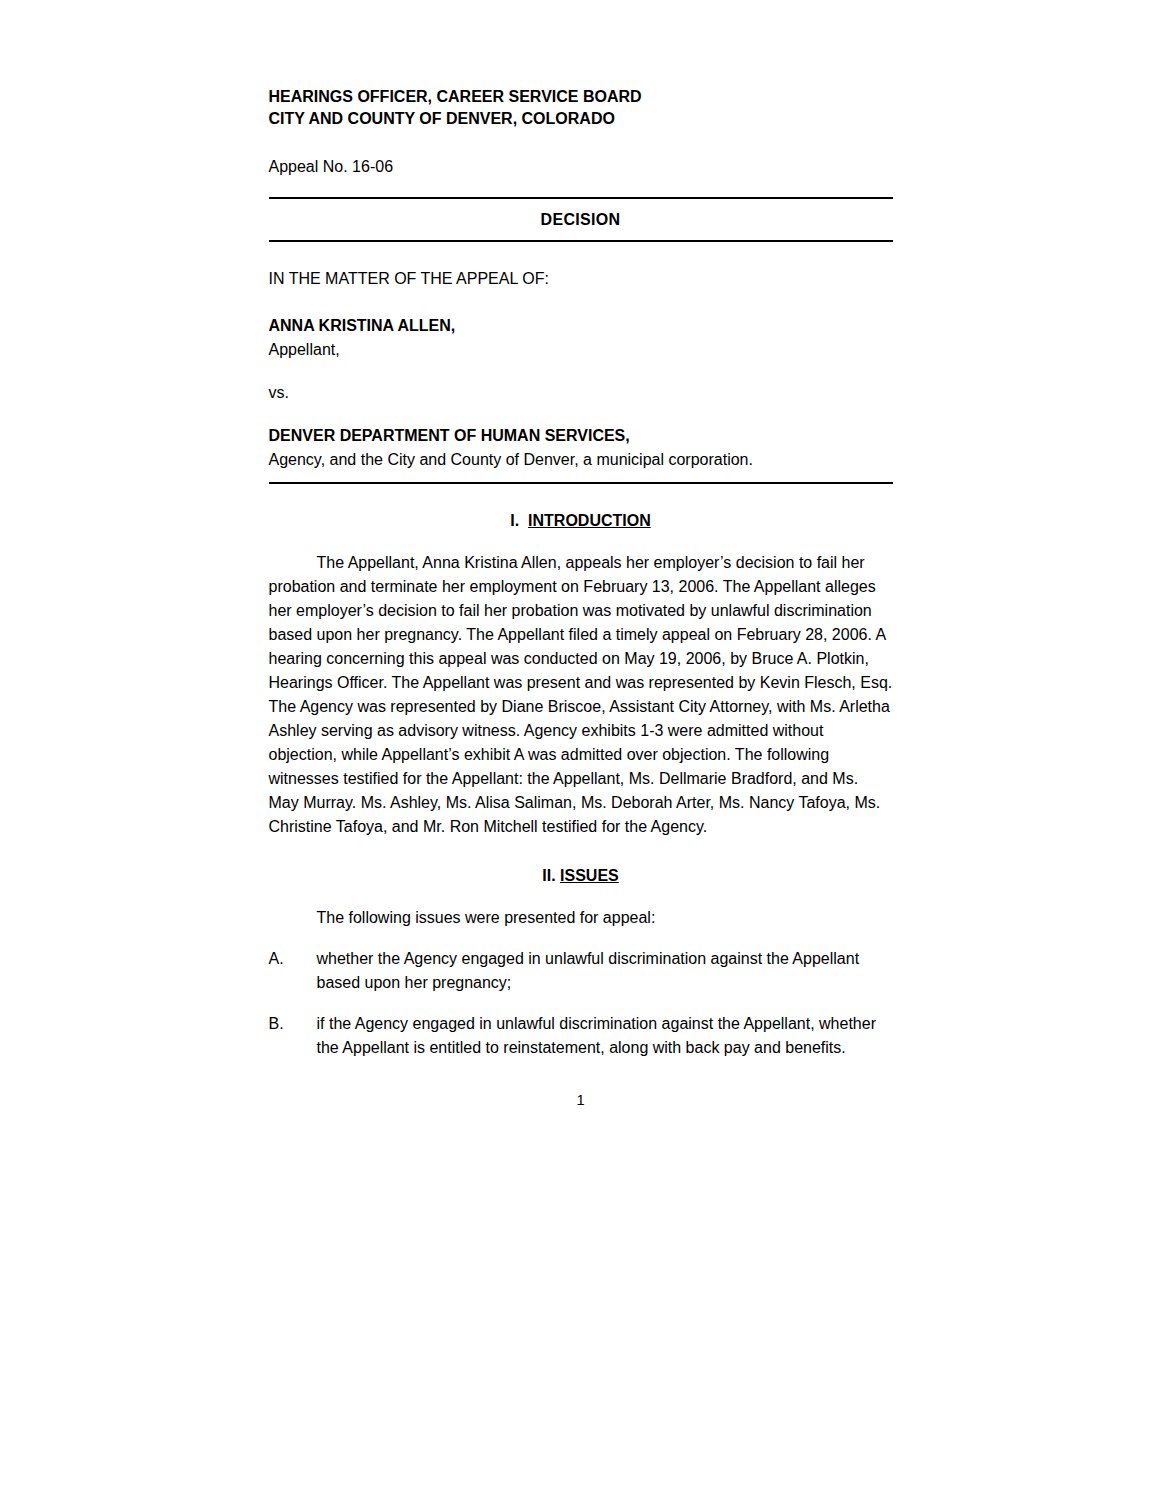HEARINGS OFFICER, CAREER SERVICE BOARD
CITY AND COUNTY OF DENVER, COLORADO
Appeal No. 16-06
DECISION
IN THE MATTER OF THE APPEAL OF:
ANNA KRISTINA ALLEN,
Appellant,
vs.
DENVER DEPARTMENT OF HUMAN SERVICES,
Agency, and the City and County of Denver, a municipal corporation.
I. INTRODUCTION
The Appellant, Anna Kristina Allen, appeals her employer’s decision to fail her probation and terminate her employment on February 13, 2006. The Appellant alleges her employer’s decision to fail her probation was motivated by unlawful discrimination based upon her pregnancy. The Appellant filed a timely appeal on February 28, 2006. A hearing concerning this appeal was conducted on May 19, 2006, by Bruce A. Plotkin, Hearings Officer. The Appellant was present and was represented by Kevin Flesch, Esq. The Agency was represented by Diane Briscoe, Assistant City Attorney, with Ms. Arletha Ashley serving as advisory witness. Agency exhibits 1-3 were admitted without objection, while Appellant’s exhibit A was admitted over objection. The following witnesses testified for the Appellant: the Appellant, Ms. Dellmarie Bradford, and Ms. May Murray. Ms. Ashley, Ms. Alisa Saliman, Ms. Deborah Arter, Ms. Nancy Tafoya, Ms. Christine Tafoya, and Mr. Ron Mitchell testified for the Agency.
II. ISSUES
The following issues were presented for appeal:
A. whether the Agency engaged in unlawful discrimination against the Appellant based upon her pregnancy;
B. if the Agency engaged in unlawful discrimination against the Appellant, whether the Appellant is entitled to reinstatement, along with back pay and benefits.
1